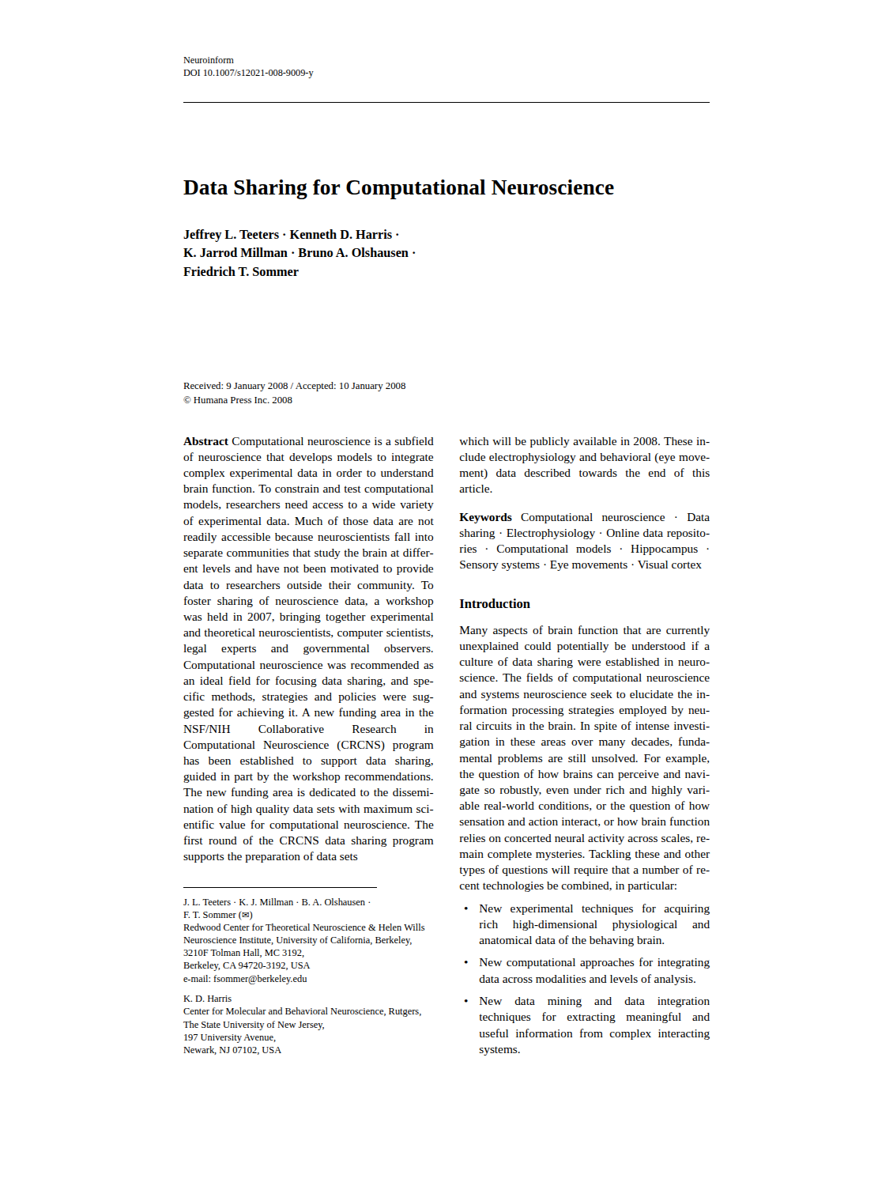Neuroinform
DOI 10.1007/s12021-008-9009-y
Data Sharing for Computational Neuroscience
Jeffrey L. Teeters · Kenneth D. Harris ·
K. Jarrod Millman · Bruno A. Olshausen ·
Friedrich T. Sommer
Received: 9 January 2008 / Accepted: 10 January 2008
© Humana Press Inc. 2008
Abstract Computational neuroscience is a subfield of neuroscience that develops models to integrate complex experimental data in order to understand brain function. To constrain and test computational models, researchers need access to a wide variety of experimental data. Much of those data are not readily accessible because neuroscientists fall into separate communities that study the brain at different levels and have not been motivated to provide data to researchers outside their community. To foster sharing of neuroscience data, a workshop was held in 2007, bringing together experimental and theoretical neuroscientists, computer scientists, legal experts and governmental observers. Computational neuroscience was recommended as an ideal field for focusing data sharing, and specific methods, strategies and policies were suggested for achieving it. A new funding area in the NSF/NIH Collaborative Research in Computational Neuroscience (CRCNS) program has been established to support data sharing, guided in part by the workshop recommendations. The new funding area is dedicated to the dissemination of high quality data sets with maximum scientific value for computational neuroscience. The first round of the CRCNS data sharing program supports the preparation of data sets
J. L. Teeters · K. J. Millman · B. A. Olshausen ·
F. T. Sommer (✉)
Redwood Center for Theoretical Neuroscience & Helen Wills
Neuroscience Institute, University of California, Berkeley,
3210F Tolman Hall, MC 3192,
Berkeley, CA 94720-3192, USA
e-mail: fsommer@berkeley.edu
K. D. Harris
Center for Molecular and Behavioral Neuroscience, Rutgers,
The State University of New Jersey,
197 University Avenue,
Newark, NJ 07102, USA
which will be publicly available in 2008. These include electrophysiology and behavioral (eye movement) data described towards the end of this article.
Keywords Computational neuroscience · Data sharing · Electrophysiology · Online data repositories · Computational models · Hippocampus · Sensory systems · Eye movements · Visual cortex
Introduction
Many aspects of brain function that are currently unexplained could potentially be understood if a culture of data sharing were established in neuroscience. The fields of computational neuroscience and systems neuroscience seek to elucidate the information processing strategies employed by neural circuits in the brain. In spite of intense investigation in these areas over many decades, fundamental problems are still unsolved. For example, the question of how brains can perceive and navigate so robustly, even under rich and highly variable real-world conditions, or the question of how sensation and action interact, or how brain function relies on concerted neural activity across scales, remain complete mysteries. Tackling these and other types of questions will require that a number of recent technologies be combined, in particular:
New experimental techniques for acquiring rich high-dimensional physiological and anatomical data of the behaving brain.
New computational approaches for integrating data across modalities and levels of analysis.
New data mining and data integration techniques for extracting meaningful and useful information from complex interacting systems.